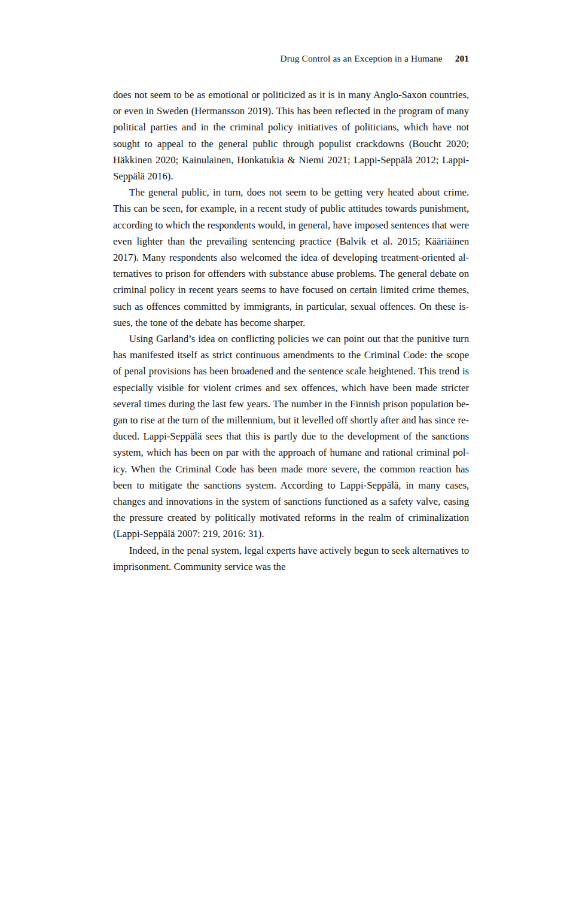Drug Control as an Exception in a Humane 201
does not seem to be as emotional or politicized as it is in many Anglo-Saxon countries, or even in Sweden (Hermansson 2019). This has been reflected in the program of many political parties and in the criminal policy initiatives of politicians, which have not sought to appeal to the general public through populist crackdowns (Boucht 2020; Häkkinen 2020; Kainulainen, Honkatukia & Niemi 2021; Lappi-Seppälä 2012; Lappi-Seppälä 2016).
The general public, in turn, does not seem to be getting very heated about crime. This can be seen, for example, in a recent study of public attitudes towards punishment, according to which the respondents would, in general, have imposed sentences that were even lighter than the prevailing sentencing practice (Balvik et al. 2015; Kääriäinen 2017). Many respondents also welcomed the idea of developing treatment-oriented alternatives to prison for offenders with substance abuse problems. The general debate on criminal policy in recent years seems to have focused on certain limited crime themes, such as offences committed by immigrants, in particular, sexual offences. On these issues, the tone of the debate has become sharper.
Using Garland’s idea on conflicting policies we can point out that the punitive turn has manifested itself as strict continuous amendments to the Criminal Code: the scope of penal provisions has been broadened and the sentence scale heightened. This trend is especially visible for violent crimes and sex offences, which have been made stricter several times during the last few years. The number in the Finnish prison population began to rise at the turn of the millennium, but it levelled off shortly after and has since reduced. Lappi-Seppälä sees that this is partly due to the development of the sanctions system, which has been on par with the approach of humane and rational criminal policy. When the Criminal Code has been made more severe, the common reaction has been to mitigate the sanctions system. According to Lappi-Seppälä, in many cases, changes and innovations in the system of sanctions functioned as a safety valve, easing the pressure created by politically motivated reforms in the realm of criminalization (Lappi-Seppälä 2007: 219, 2016: 31).
Indeed, in the penal system, legal experts have actively begun to seek alternatives to imprisonment. Community service was the